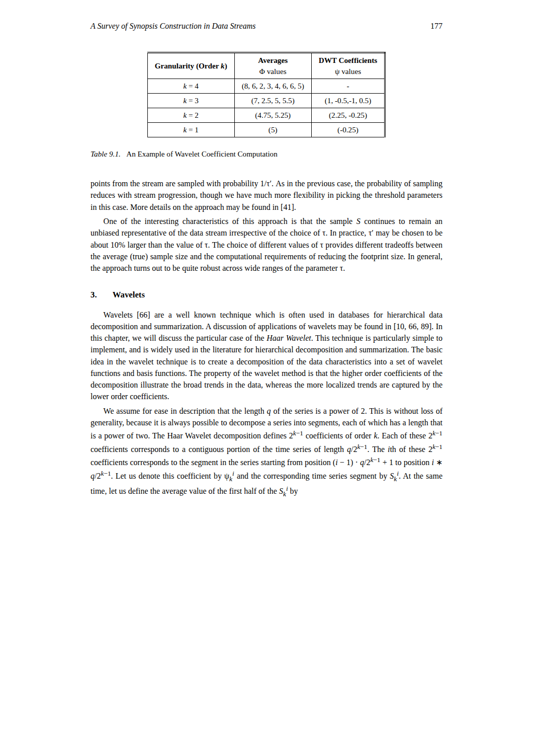A Survey of Synopsis Construction in Data Streams 177
| Granularity (Order k ) | Averages Φ values | DWT Coefficients ψ values |
| --- | --- | --- |
| k = 4 | (8, 6, 2, 3, 4, 6, 6, 5) | - |
| k = 3 | (7, 2.5, 5, 5.5) | (1, -0.5,-1, 0.5) |
| k = 2 | (4.75, 5.25) | (2.25, -0.25) |
| k = 1 | (5) | (-0.25) |
Table 9.1. An Example of Wavelet Coefficient Computation
points from the stream are sampled with probability 1/τ′. As in the previous case, the probability of sampling reduces with stream progression, though we have much more flexibility in picking the threshold parameters in this case. More details on the approach may be found in [41].
One of the interesting characteristics of this approach is that the sample S continues to remain an unbiased representative of the data stream irrespective of the choice of τ. In practice, τ′ may be chosen to be about 10% larger than the value of τ. The choice of different values of τ provides different tradeoffs between the average (true) sample size and the computational requirements of reducing the footprint size. In general, the approach turns out to be quite robust across wide ranges of the parameter τ.
3. Wavelets
Wavelets [66] are a well known technique which is often used in databases for hierarchical data decomposition and summarization. A discussion of applications of wavelets may be found in [10, 66, 89]. In this chapter, we will discuss the particular case of the Haar Wavelet. This technique is particularly simple to implement, and is widely used in the literature for hierarchical decomposition and summarization. The basic idea in the wavelet technique is to create a decomposition of the data characteristics into a set of wavelet functions and basis functions. The property of the wavelet method is that the higher order coefficients of the decomposition illustrate the broad trends in the data, whereas the more localized trends are captured by the lower order coefficients.
We assume for ease in description that the length q of the series is a power of 2. This is without loss of generality, because it is always possible to decompose a series into segments, each of which has a length that is a power of two. The Haar Wavelet decomposition defines 2k−1 coefficients of order k. Each of these 2k−1 coefficients corresponds to a contiguous portion of the time series of length q/2k−1. The ith of these 2k−1 coefficients corresponds to the segment in the series starting from position (i − 1) · q/2k−1 + 1 to position i ∗ q/2k−1. Let us denote this coefficient by ψki and the corresponding time series segment by Ski. At the same time, let us define the average value of the first half of the Ski by